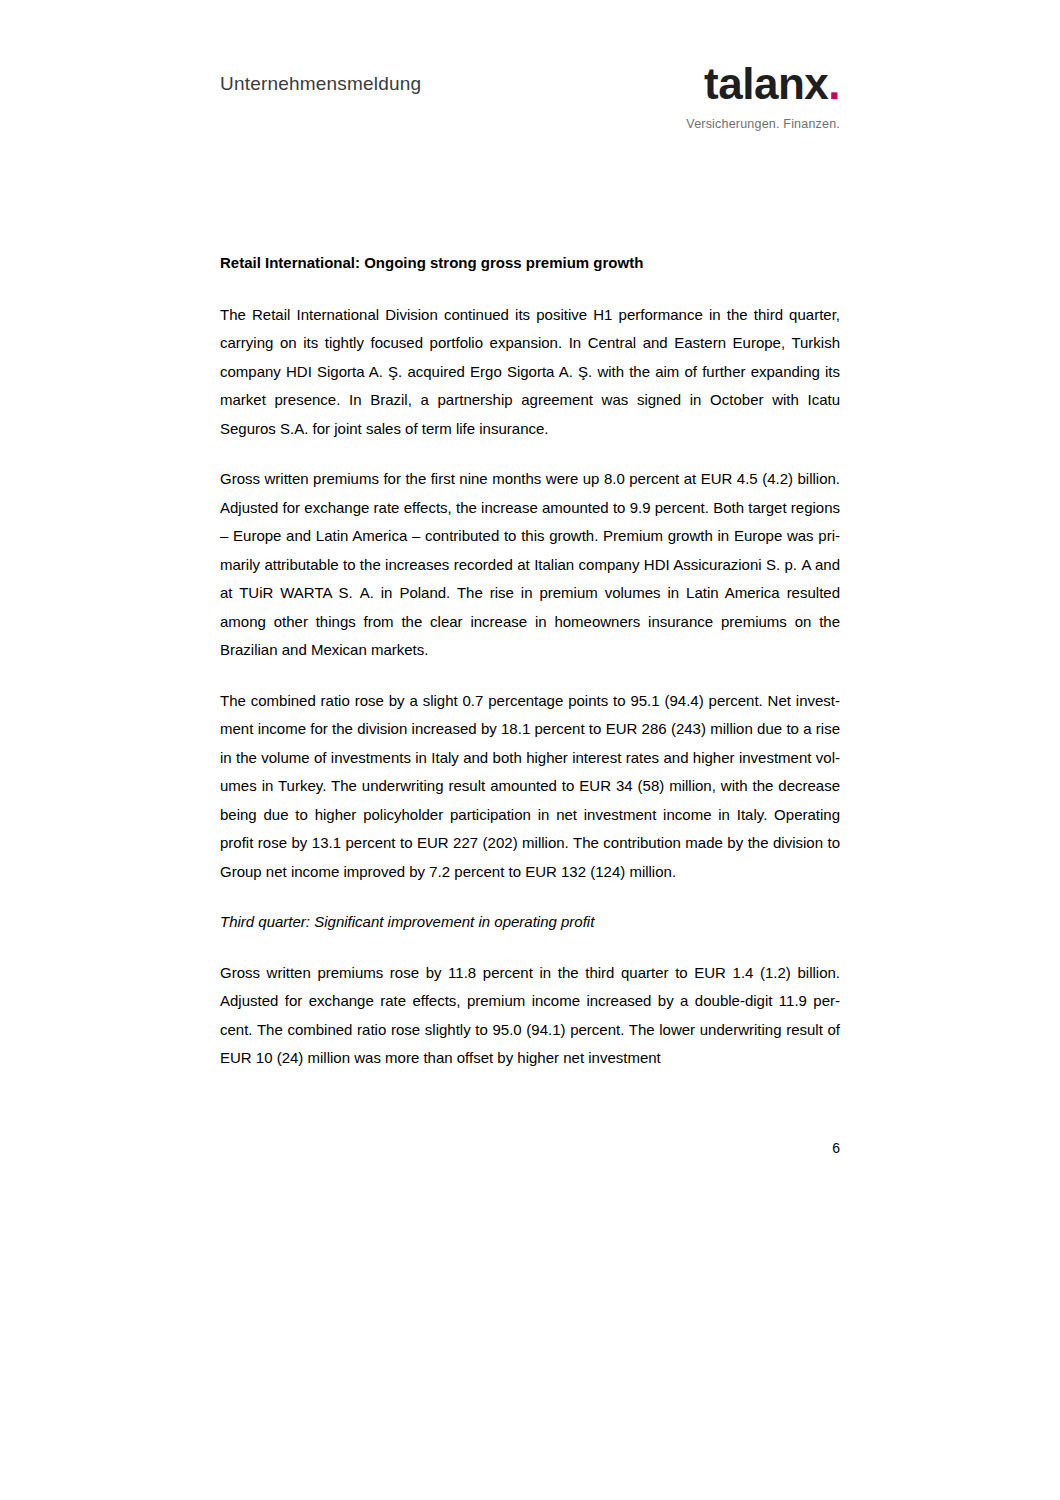Unternehmensmeldung
talanx.
Versicherungen. Finanzen.
Retail International: Ongoing strong gross premium growth
The Retail International Division continued its positive H1 performance in the third quarter, carrying on its tightly focused portfolio expansion. In Central and Eastern Europe, Turkish company HDI Sigorta A. Ş. acquired Ergo Sigorta A. Ş. with the aim of further expanding its market presence. In Brazil, a partnership agreement was signed in October with Icatu Seguros S.A. for joint sales of term life insurance.
Gross written premiums for the first nine months were up 8.0 percent at EUR 4.5 (4.2) billion. Adjusted for exchange rate effects, the increase amounted to 9.9 percent. Both target regions – Europe and Latin America – contributed to this growth. Premium growth in Europe was primarily attributable to the increases recorded at Italian company HDI Assicurazioni S. p. A and at TUiR WARTA S. A. in Poland. The rise in premium volumes in Latin America resulted among other things from the clear increase in homeowners insurance premiums on the Brazilian and Mexican markets.
The combined ratio rose by a slight 0.7 percentage points to 95.1 (94.4) percent. Net investment income for the division increased by 18.1 percent to EUR 286 (243) million due to a rise in the volume of investments in Italy and both higher interest rates and higher investment volumes in Turkey. The underwriting result amounted to EUR 34 (58) million, with the decrease being due to higher policyholder participation in net investment income in Italy. Operating profit rose by 13.1 percent to EUR 227 (202) million. The contribution made by the division to Group net income improved by 7.2 percent to EUR 132 (124) million.
Third quarter: Significant improvement in operating profit
Gross written premiums rose by 11.8 percent in the third quarter to EUR 1.4 (1.2) billion. Adjusted for exchange rate effects, premium income increased by a double-digit 11.9 percent. The combined ratio rose slightly to 95.0 (94.1) percent. The lower underwriting result of EUR 10 (24) million was more than offset by higher net investment
6